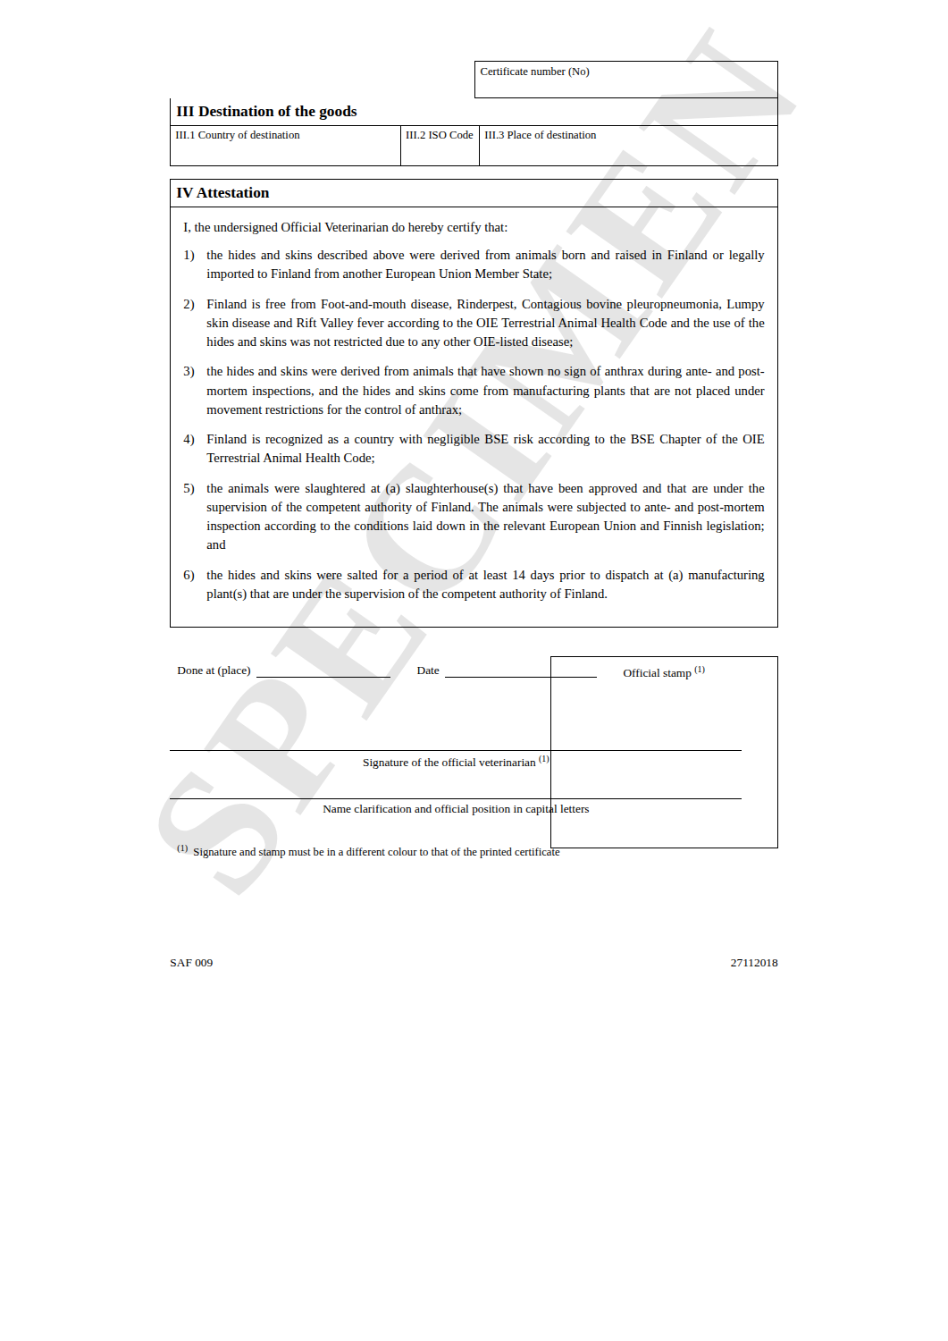SPECIMEN
Certificate number (No)
III Destination of the goods
III.1 Country of destination
III.2 ISO Code
III.3 Place of destination
IV Attestation
I, the undersigned Official Veterinarian do hereby certify that:
the hides and skins described above were derived from animals born and raised in Finland or legally imported to Finland from another European Union Member State;
Finland is free from Foot-and-mouth disease, Rinderpest, Contagious bovine pleuropneumonia, Lumpy skin disease and Rift Valley fever according to the OIE Terrestrial Animal Health Code and the use of the hides and skins was not restricted due to any other OIE-listed disease;
the hides and skins were derived from animals that have shown no sign of anthrax during ante- and post-mortem inspections, and the hides and skins come from manufacturing plants that are not placed under movement restrictions for the control of anthrax;
Finland is recognized as a country with negligible BSE risk according to the BSE Chapter of the OIE Terrestrial Animal Health Code;
the animals were slaughtered at (a) slaughterhouse(s) that have been approved and that are under the supervision of the competent authority of Finland. The animals were subjected to ante- and post-mortem inspection according to the conditions laid down in the relevant European Union and Finnish legislation; and
the hides and skins were salted for a period of at least 14 days prior to dispatch at (a) manufacturing plant(s) that are under the supervision of the competent authority of Finland.
Official stamp (1)
Done at (place) Date
Signature of the official veterinarian (1)
Name clarification and official position in capital letters
(1) Signature and stamp must be in a different colour to that of the printed certificate
SAF 009 27112018